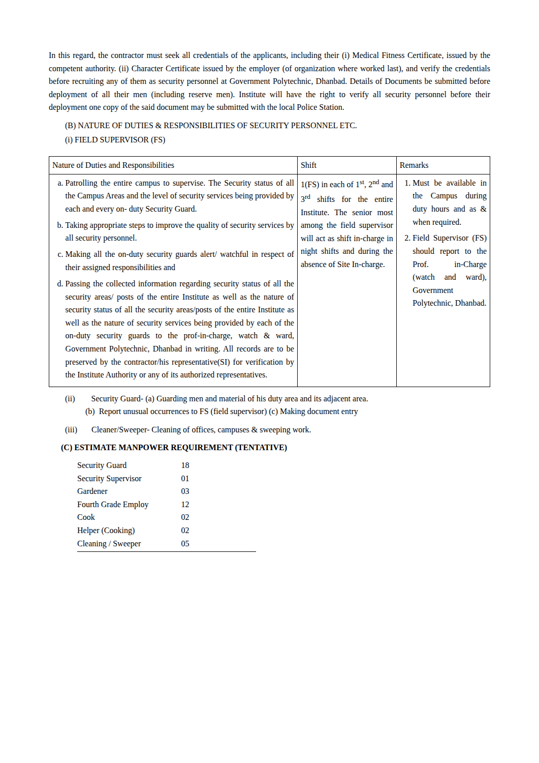In this regard, the contractor must seek all credentials of the applicants, including their (i) Medical Fitness Certificate, issued by the competent authority. (ii) Character Certificate issued by the employer (of organization where worked last), and verify the credentials before recruiting any of them as security personnel at Government Polytechnic, Dhanbad. Details of Documents be submitted before deployment of all their men (including reserve men). Institute will have the right to verify all security personnel before their deployment one copy of the said document may be submitted with the local Police Station.
(B) NATURE OF DUTIES & RESPONSIBILITIES OF SECURITY PERSONNEL ETC.
(i) FIELD SUPERVISOR (FS)
| Nature of Duties and Responsibilities | Shift | Remarks |
| --- | --- | --- |
| Patrolling the entire campus to supervise. The Security status of all the Campus Areas and the level of security services being provided by each and every on- duty Security Guard. Taking appropriate steps to improve the quality of security services by all security personnel. Making all the on-duty security guards alert/ watchful in respect of their assigned responsibilities and Passing the collected information regarding security status of all the security areas/ posts of the entire Institute as well as the nature of security status of all the security areas/posts of the entire Institute as well as the nature of security services being provided by each of the on-duty security guards to the prof-in-charge, watch & ward, Government Polytechnic, Dhanbad in writing. All records are to be preserved by the contractor/his representative(SI) for verification by the Institute Authority or any of its authorized representatives. | 1(FS) in each of 1 st , 2 nd and 3 rd shifts for the entire Institute. The senior most among the field supervisor will act as shift in-charge in night shifts and during the absence of Site In-charge. | Must be available in the Campus during duty hours and as & when required. Field Supervisor (FS) should report to the Prof. in-Charge (watch and ward), Government Polytechnic, Dhanbad. |
(ii) Security Guard- (a) Guarding men and material of his duty area and its adjacent area. (b) Report unusual occurrences to FS (field supervisor) (c) Making document entry
(iii) Cleaner/Sweeper- Cleaning of offices, campuses & sweeping work.
(C) ESTIMATE MANPOWER REQUIREMENT (TENTATIVE)
| Security Guard | 18 |
| Security Supervisor | 01 |
| Gardener | 03 |
| Fourth Grade Employ | 12 |
| Cook | 02 |
| Helper (Cooking) | 02 |
| Cleaning / Sweeper | 05 |